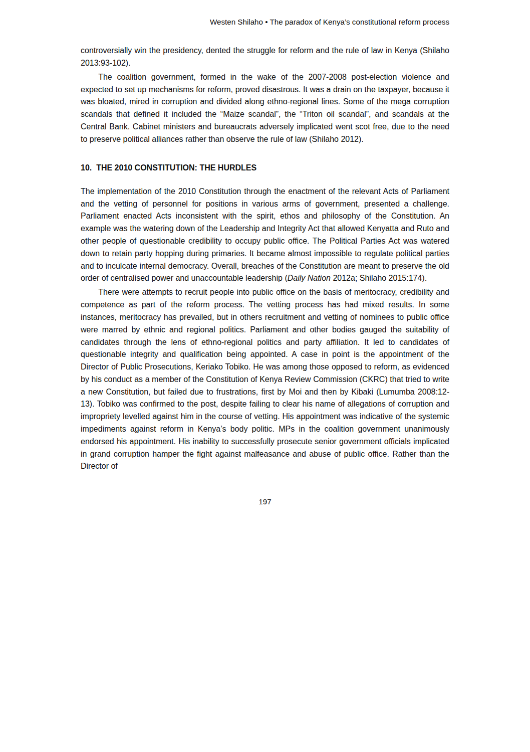Westen Shilaho • The paradox of Kenya’s constitutional reform process
controversially win the presidency, dented the struggle for reform and the rule of law in Kenya (Shilaho 2013:93-102).
The coalition government, formed in the wake of the 2007-2008 post-election violence and expected to set up mechanisms for reform, proved disastrous. It was a drain on the taxpayer, because it was bloated, mired in corruption and divided along ethno-regional lines. Some of the mega corruption scandals that defined it included the “Maize scandal”, the “Triton oil scandal”, and scandals at the Central Bank. Cabinet ministers and bureaucrats adversely implicated went scot free, due to the need to preserve political alliances rather than observe the rule of law (Shilaho 2012).
10. The 2010 Constitution: the hurdles
The implementation of the 2010 Constitution through the enactment of the relevant Acts of Parliament and the vetting of personnel for positions in various arms of government, presented a challenge. Parliament enacted Acts inconsistent with the spirit, ethos and philosophy of the Constitution. An example was the watering down of the Leadership and Integrity Act that allowed Kenyatta and Ruto and other people of questionable credibility to occupy public office. The Political Parties Act was watered down to retain party hopping during primaries. It became almost impossible to regulate political parties and to inculcate internal democracy. Overall, breaches of the Constitution are meant to preserve the old order of centralised power and unaccountable leadership (Daily Nation 2012a; Shilaho 2015:174).
There were attempts to recruit people into public office on the basis of meritocracy, credibility and competence as part of the reform process. The vetting process has had mixed results. In some instances, meritocracy has prevailed, but in others recruitment and vetting of nominees to public office were marred by ethnic and regional politics. Parliament and other bodies gauged the suitability of candidates through the lens of ethno-regional politics and party affiliation. It led to candidates of questionable integrity and qualification being appointed. A case in point is the appointment of the Director of Public Prosecutions, Keriako Tobiko. He was among those opposed to reform, as evidenced by his conduct as a member of the Constitution of Kenya Review Commission (CKRC) that tried to write a new Constitution, but failed due to frustrations, first by Moi and then by Kibaki (Lumumba 2008:12-13). Tobiko was confirmed to the post, despite failing to clear his name of allegations of corruption and impropriety levelled against him in the course of vetting. His appointment was indicative of the systemic impediments against reform in Kenya’s body politic. MPs in the coalition government unanimously endorsed his appointment. His inability to successfully prosecute senior government officials implicated in grand corruption hamper the fight against malfeasance and abuse of public office. Rather than the Director of
197